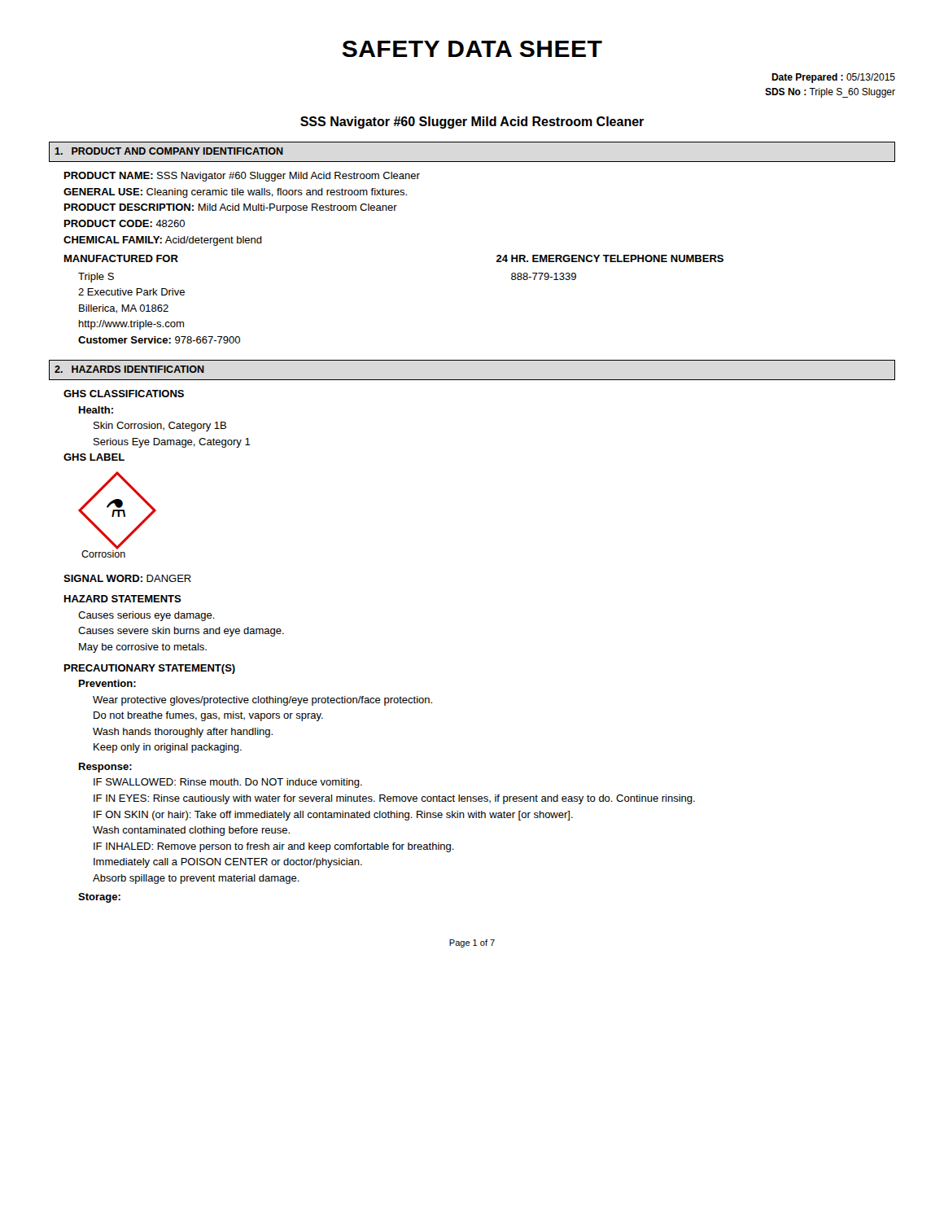SAFETY DATA SHEET
Date Prepared : 05/13/2015
SDS No : Triple S_60 Slugger
SSS Navigator #60 Slugger Mild Acid Restroom Cleaner
1. PRODUCT AND COMPANY IDENTIFICATION
PRODUCT NAME: SSS Navigator #60 Slugger Mild Acid Restroom Cleaner
GENERAL USE: Cleaning ceramic tile walls, floors and restroom fixtures.
PRODUCT DESCRIPTION: Mild Acid Multi-Purpose Restroom Cleaner
PRODUCT CODE: 48260
CHEMICAL FAMILY: Acid/detergent blend
MANUFACTURED FOR
Triple S
2 Executive Park Drive
Billerica, MA 01862
http://www.triple-s.com
Customer Service: 978-667-7900
24 HR. EMERGENCY TELEPHONE NUMBERS
888-779-1339
2. HAZARDS IDENTIFICATION
GHS CLASSIFICATIONS
Health:
Skin Corrosion, Category 1B
Serious Eye Damage, Category 1
GHS LABEL
⚗
Corrosion
SIGNAL WORD: DANGER
HAZARD STATEMENTS
Causes serious eye damage.
Causes severe skin burns and eye damage.
May be corrosive to metals.
PRECAUTIONARY STATEMENT(S)
Prevention:
Wear protective gloves/protective clothing/eye protection/face protection.
Do not breathe fumes, gas, mist, vapors or spray.
Wash hands thoroughly after handling.
Keep only in original packaging.
Response:
IF SWALLOWED: Rinse mouth. Do NOT induce vomiting.
IF IN EYES: Rinse cautiously with water for several minutes. Remove contact lenses, if present and easy to do. Continue rinsing.
IF ON SKIN (or hair): Take off immediately all contaminated clothing. Rinse skin with water [or shower].
Wash contaminated clothing before reuse.
IF INHALED: Remove person to fresh air and keep comfortable for breathing.
Immediately call a POISON CENTER or doctor/physician.
Absorb spillage to prevent material damage.
Storage:
Page 1 of 7